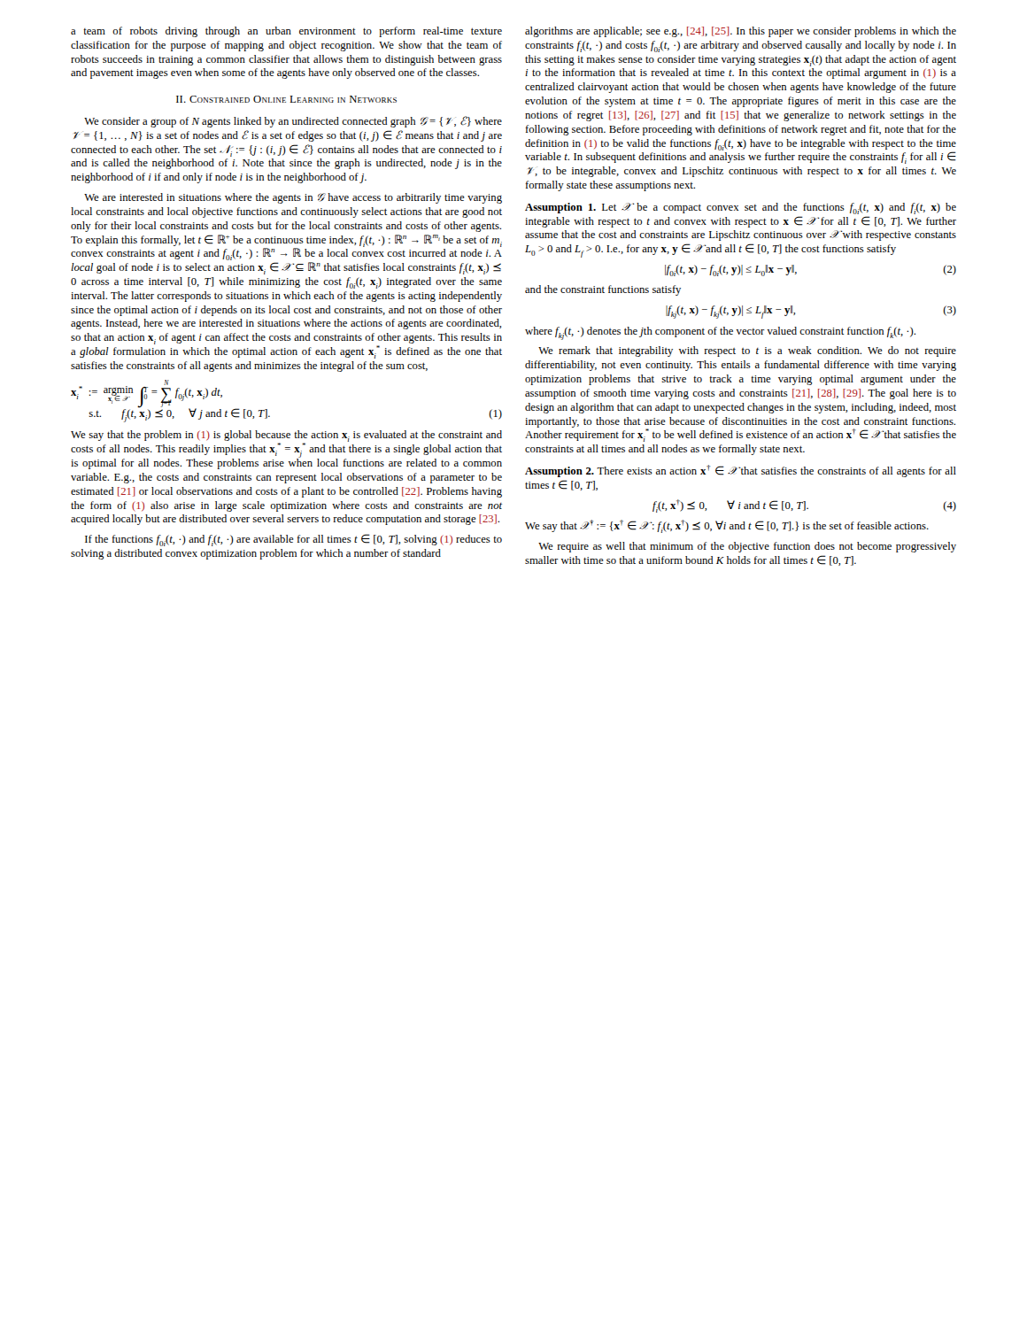a team of robots driving through an urban environment to perform real-time texture classification for the purpose of mapping and object recognition. We show that the team of robots succeeds in training a common classifier that allows them to distinguish between grass and pavement images even when some of the agents have only observed one of the classes.
II. Constrained Online Learning in Networks
We consider a group of N agents linked by an undirected connected graph 𝒢 = {𝒱, ℰ} where 𝒱 = {1, … , N} is a set of nodes and ℰ is a set of edges so that (i, j) ∈ ℰ means that i and j are connected to each other. The set 𝒩i := {j : (i, j) ∈ ℰ} contains all nodes that are connected to i and is called the neighborhood of i. Note that since the graph is undirected, node j is in the neighborhood of i if and only if node i is in the neighborhood of j.
We are interested in situations where the agents in 𝒢 have access to arbitrarily time varying local constraints and local objective functions and continuously select actions that are good not only for their local constraints and costs but for the local constraints and costs of other agents. To explain this formally, let t ∈ ℝ+ be a continuous time index, fi(t, ·) : ℝn → ℝmi be a set of mi convex constraints at agent i and f0i(t, ·) : ℝn → ℝ be a local convex cost incurred at node i. A local goal of node i is to select an action xi ∈ 𝒳 ⊆ ℝn that satisfies local constraints fi(t, xi) ⪯ 0 across a time interval [0, T] while minimizing the cost f0i(t, xi) integrated over the same interval. The latter corresponds to situations in which each of the agents is acting independently since the optimal action of i depends on its local cost and constraints, and not on those of other agents. Instead, here we are interested in situations where the actions of agents are coordinated, so that an action xi of agent i can affect the costs and constraints of other agents. This results in a global formulation in which the optimal action of each agent xi* is defined as the one that satisfies the constraints of all agents and minimizes the integral of the sum cost,
xi* := argmin xi ∈ 𝒳 ∫T 0 = N∑j=1 f0j(t, xi) dt,
s.t. fj(t, xi) ⪯ 0, ∀ j and t ∈ [0, T].
(1)
We say that the problem in (1) is global because the action xi is evaluated at the constraint and costs of all nodes. This readily implies that xi* = xj* and that there is a single global action that is optimal for all nodes. These problems arise when local functions are related to a common variable. E.g., the costs and constraints can represent local observations of a parameter to be estimated [21] or local observations and costs of a plant to be controlled [22]. Problems having the form of (1) also arise in large scale optimization where costs and constraints are not acquired locally but are distributed over several servers to reduce computation and storage [23].
If the functions f0i(t, ·) and fi(t, ·) are available for all times t ∈ [0, T], solving (1) reduces to solving a distributed convex optimization problem for which a number of standard
algorithms are applicable; see e.g., [24], [25]. In this paper we consider problems in which the constraints fi(t, ·) and costs f0i(t, ·) are arbitrary and observed causally and locally by node i. In this setting it makes sense to consider time varying strategies xi(t) that adapt the action of agent i to the information that is revealed at time t. In this context the optimal argument in (1) is a centralized clairvoyant action that would be chosen when agents have knowledge of the future evolution of the system at time t = 0. The appropriate figures of merit in this case are the notions of regret [13], [26], [27] and fit [15] that we generalize to network settings in the following section. Before proceeding with definitions of network regret and fit, note that for the definition in (1) to be valid the functions f0i(t, x) have to be integrable with respect to the time variable t. In subsequent definitions and analysis we further require the constraints fi for all i ∈ 𝒱, to be integrable, convex and Lipschitz continuous with respect to x for all times t. We formally state these assumptions next.
Assumption 1. Let 𝒳 be a compact convex set and the functions f0i(t, x) and fi(t, x) be integrable with respect to t and convex with respect to x ∈ 𝒳 for all t ∈ [0, T]. We further assume that the cost and constraints are Lipschitz continuous over 𝒳 with respective constants L0 > 0 and Lf > 0. I.e., for any x, y ∈ 𝒳 and all t ∈ [0, T] the cost functions satisfy
|f0i(t, x) − f0i(t, y)| ≤ L0‖x − y‖,
(2)
and the constraint functions satisfy
|fkj(t, x) − fkj(t, y)| ≤ Lf‖x − y‖,
(3)
where fkj(t, ·) denotes the jth component of the vector valued constraint function fk(t, ·).
We remark that integrability with respect to t is a weak condition. We do not require differentiability, not even continuity. This entails a fundamental difference with time varying optimization problems that strive to track a time varying optimal argument under the assumption of smooth time varying costs and constraints [21], [28], [29]. The goal here is to design an algorithm that can adapt to unexpected changes in the system, including, indeed, most importantly, to those that arise because of discontinuities in the cost and constraint functions. Another requirement for xi* to be well defined is existence of an action x† ∈ 𝒳 that satisfies the constraints at all times and all nodes as we formally state next.
Assumption 2. There exists an action x† ∈ 𝒳 that satisfies the constraints of all agents for all times t ∈ [0, T],
fi(t, x†) ⪯ 0, ∀ i and t ∈ [0, T].
(4)
We say that 𝒳† := {x† ∈ 𝒳 : fi(t, x†) ⪯ 0, ∀i and t ∈ [0, T].} is the set of feasible actions.
We require as well that minimum of the objective function does not become progressively smaller with time so that a uniform bound K holds for all times t ∈ [0, T].